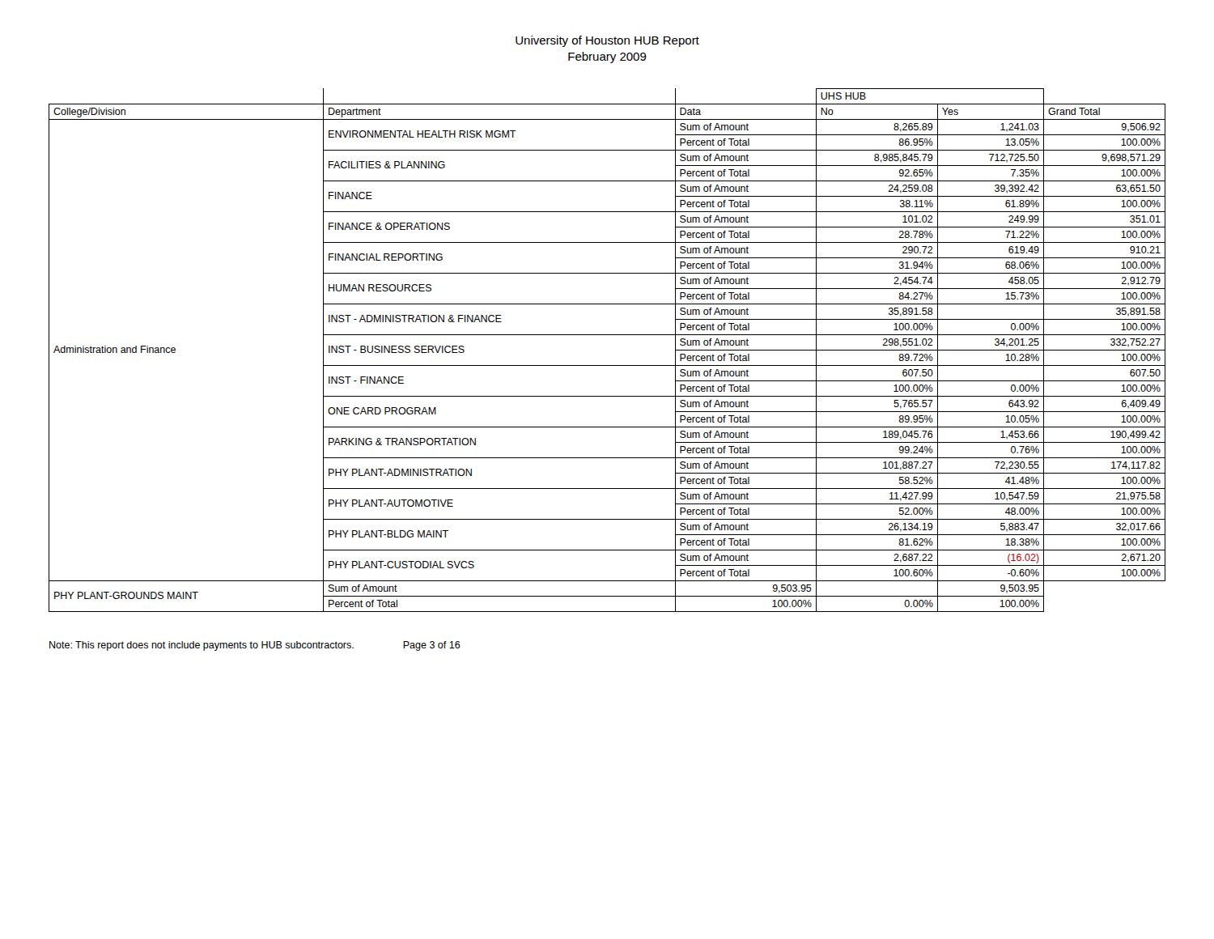University of Houston HUB Report
February 2009
| | | | UHS HUB | |
| --- | --- | --- | --- | --- |
| College/Division | Department | Data | No | Yes | Grand Total |
| Administration and Finance | ENVIRONMENTAL HEALTH RISK MGMT | Sum of Amount | 8,265.89 | 1,241.03 | 9,506.92 |
| Percent of Total | 86.95% | 13.05% | 100.00% |
| FACILITIES & PLANNING | Sum of Amount | 8,985,845.79 | 712,725.50 | 9,698,571.29 |
| Percent of Total | 92.65% | 7.35% | 100.00% |
| FINANCE | Sum of Amount | 24,259.08 | 39,392.42 | 63,651.50 |
| Percent of Total | 38.11% | 61.89% | 100.00% |
| FINANCE & OPERATIONS | Sum of Amount | 101.02 | 249.99 | 351.01 |
| Percent of Total | 28.78% | 71.22% | 100.00% |
| FINANCIAL REPORTING | Sum of Amount | 290.72 | 619.49 | 910.21 |
| Percent of Total | 31.94% | 68.06% | 100.00% |
| HUMAN RESOURCES | Sum of Amount | 2,454.74 | 458.05 | 2,912.79 |
| Percent of Total | 84.27% | 15.73% | 100.00% |
| INST - ADMINISTRATION & FINANCE | Sum of Amount | 35,891.58 | | 35,891.58 |
| Percent of Total | 100.00% | 0.00% | 100.00% |
| INST - BUSINESS SERVICES | Sum of Amount | 298,551.02 | 34,201.25 | 332,752.27 |
| Percent of Total | 89.72% | 10.28% | 100.00% |
| INST - FINANCE | Sum of Amount | 607.50 | | 607.50 |
| Percent of Total | 100.00% | 0.00% | 100.00% |
| ONE CARD PROGRAM | Sum of Amount | 5,765.57 | 643.92 | 6,409.49 |
| Percent of Total | 89.95% | 10.05% | 100.00% |
| PARKING & TRANSPORTATION | Sum of Amount | 189,045.76 | 1,453.66 | 190,499.42 |
| Percent of Total | 99.24% | 0.76% | 100.00% |
| PHY PLANT-ADMINISTRATION | Sum of Amount | 101,887.27 | 72,230.55 | 174,117.82 |
| Percent of Total | 58.52% | 41.48% | 100.00% |
| PHY PLANT-AUTOMOTIVE | Sum of Amount | 11,427.99 | 10,547.59 | 21,975.58 |
| Percent of Total | 52.00% | 48.00% | 100.00% |
| PHY PLANT-BLDG MAINT | Sum of Amount | 26,134.19 | 5,883.47 | 32,017.66 |
| Percent of Total | 81.62% | 18.38% | 100.00% |
| PHY PLANT-CUSTODIAL SVCS | Sum of Amount | 2,687.22 | (16.02) | 2,671.20 |
| Percent of Total | 100.60% | -0.60% | 100.00% |
| PHY PLANT-GROUNDS MAINT | Sum of Amount | 9,503.95 | | 9,503.95 |
| Percent of Total | 100.00% | 0.00% | 100.00% |
Note: This report does not include payments to HUB subcontractors.Page 3 of 16